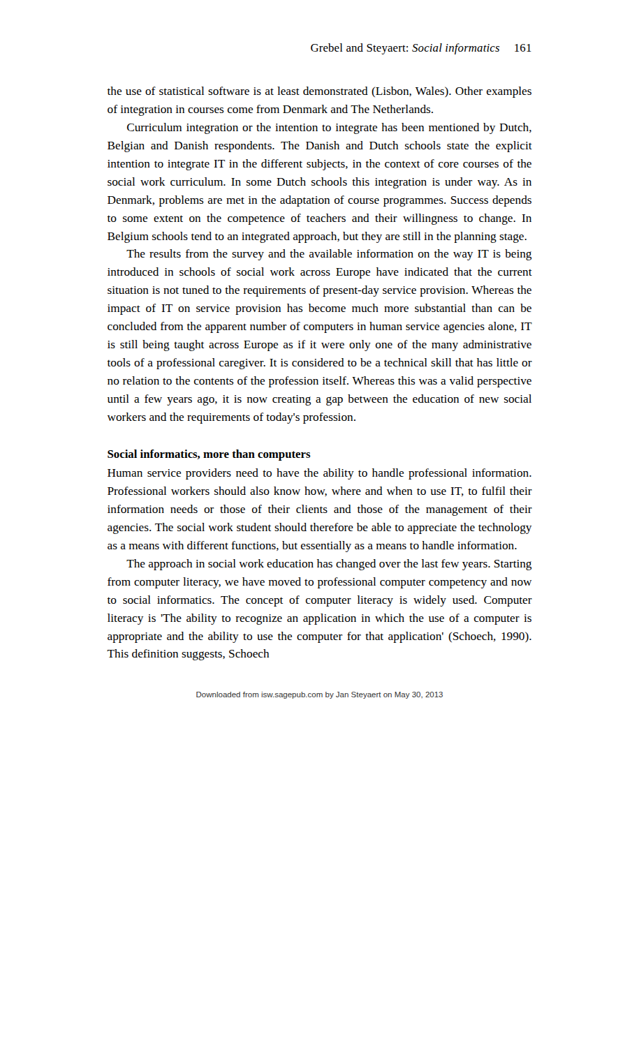Grebel and Steyaert: Social informatics 161
the use of statistical software is at least demonstrated (Lisbon, Wales). Other examples of integration in courses come from Denmark and The Netherlands.
Curriculum integration or the intention to integrate has been mentioned by Dutch, Belgian and Danish respondents. The Danish and Dutch schools state the explicit intention to integrate IT in the different subjects, in the context of core courses of the social work curriculum. In some Dutch schools this integration is under way. As in Denmark, problems are met in the adaptation of course programmes. Success depends to some extent on the competence of teachers and their willingness to change. In Belgium schools tend to an integrated approach, but they are still in the planning stage.
The results from the survey and the available information on the way IT is being introduced in schools of social work across Europe have indicated that the current situation is not tuned to the requirements of present-day service provision. Whereas the impact of IT on service provision has become much more substantial than can be concluded from the apparent number of computers in human service agencies alone, IT is still being taught across Europe as if it were only one of the many administrative tools of a professional caregiver. It is considered to be a technical skill that has little or no relation to the contents of the profession itself. Whereas this was a valid perspective until a few years ago, it is now creating a gap between the education of new social workers and the requirements of today's profession.
Social informatics, more than computers
Human service providers need to have the ability to handle professional information. Professional workers should also know how, where and when to use IT, to fulfil their information needs or those of their clients and those of the management of their agencies. The social work student should therefore be able to appreciate the technology as a means with different functions, but essentially as a means to handle information.
The approach in social work education has changed over the last few years. Starting from computer literacy, we have moved to professional computer competency and now to social informatics. The concept of computer literacy is widely used. Computer literacy is 'The ability to recognize an application in which the use of a computer is appropriate and the ability to use the computer for that application' (Schoech, 1990). This definition suggests, Schoech
Downloaded from isw.sagepub.com by Jan Steyaert on May 30, 2013